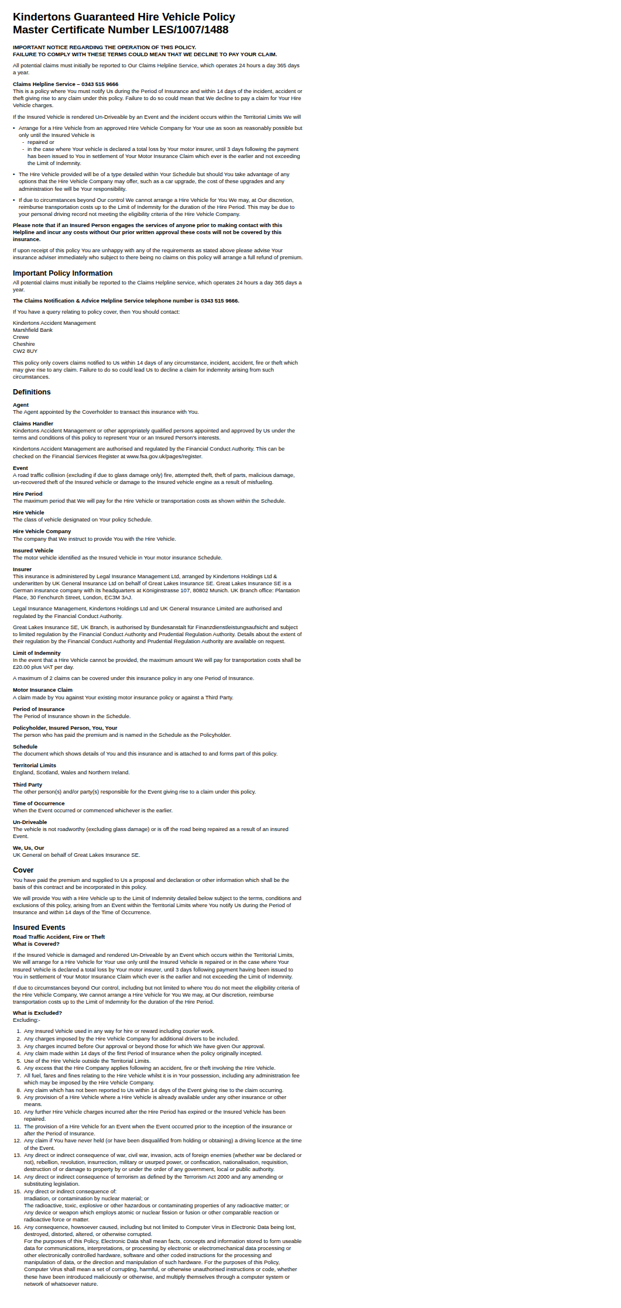Kindertons Guaranteed Hire Vehicle Policy
Master Certificate Number LES/1007/1488
IMPORTANT NOTICE REGARDING THE OPERATION OF THIS POLICY.
FAILURE TO COMPLY WITH THESE TERMS COULD MEAN THAT WE DECLINE TO PAY YOUR CLAIM.
All potential claims must initially be reported to Our Claims Helpline Service, which operates 24 hours a day 365 days a year.
Claims Helpline Service – 0343 515 9666
This is a policy where You must notify Us during the Period of Insurance and within 14 days of the incident, accident or theft giving rise to any claim under this policy. Failure to do so could mean that We decline to pay a claim for Your Hire Vehicle charges.
If the Insured Vehicle is rendered Un-Driveable by an Event and the incident occurs within the Territorial Limits We will
Arrange for a Hire Vehicle from an approved Hire Vehicle Company for Your use as soon as reasonably possible but only until the Insured Vehicle is
repaired or
in the case where Your vehicle is declared a total loss by Your motor insurer, until 3 days following the payment has been issued to You in settlement of Your Motor Insurance Claim which ever is the earlier and not exceeding the Limit of Indemnity.
The Hire Vehicle provided will be of a type detailed within Your Schedule but should You take advantage of any options that the Hire Vehicle Company may offer, such as a car upgrade, the cost of these upgrades and any administration fee will be Your responsibility.
If due to circumstances beyond Our control We cannot arrange a Hire Vehicle for You We may, at Our discretion, reimburse transportation costs up to the Limit of Indemnity for the duration of the Hire Period. This may be due to your personal driving record not meeting the eligibility criteria of the Hire Vehicle Company.
Please note that if an Insured Person engages the services of anyone prior to making contact with this Helpline and incur any costs without Our prior written approval these costs will not be covered by this insurance.
If upon receipt of this policy You are unhappy with any of the requirements as stated above please advise Your insurance adviser immediately who subject to there being no claims on this policy will arrange a full refund of premium.
Important Policy Information
All potential claims must initially be reported to the Claims Helpline service, which operates 24 hours a day 365 days a year.
The Claims Notification & Advice Helpline Service telephone number is 0343 515 9666.
If You have a query relating to policy cover, then You should contact:
Kindertons Accident Management
Marshfield Bank
Crewe
Cheshire
CW2 8UY
This policy only covers claims notified to Us within 14 days of any circumstance, incident, accident, fire or theft which may give rise to any claim. Failure to do so could lead Us to decline a claim for indemnity arising from such circumstances.
Definitions
Agent
The Agent appointed by the Coverholder to transact this insurance with You.
Claims Handler
Kindertons Accident Management or other appropriately qualified persons appointed and approved by Us under the terms and conditions of this policy to represent Your or an Insured Person's interests.
Kindertons Accident Management are authorised and regulated by the Financial Conduct Authority. This can be checked on the Financial Services Register at www.fsa.gov.uk/pages/register.
Event
A road traffic collision (excluding if due to glass damage only) fire, attempted theft, theft of parts, malicious damage, un-recovered theft of the Insured vehicle or damage to the Insured vehicle engine as a result of misfueling.
Hire Period
The maximum period that We will pay for the Hire Vehicle or transportation costs as shown within the Schedule.
Hire Vehicle
The class of vehicle designated on Your policy Schedule.
Hire Vehicle Company
The company that We instruct to provide You with the Hire Vehicle.
Insured Vehicle
The motor vehicle identified as the Insured Vehicle in Your motor insurance Schedule.
Insurer
This insurance is administered by Legal Insurance Management Ltd, arranged by Kindertons Holdings Ltd & underwritten by UK General Insurance Ltd on behalf of Great Lakes Insurance SE. Great Lakes Insurance SE is a German insurance company with its headquarters at Königinstrasse 107, 80802 Munich. UK Branch office: Plantation Place, 30 Fenchurch Street, London, EC3M 3AJ.
Legal Insurance Management, Kindertons Holdings Ltd and UK General Insurance Limited are authorised and regulated by the Financial Conduct Authority.
Great Lakes Insurance SE, UK Branch, is authorised by Bundesanstalt für Finanzdienstleistungsaufsicht and subject to limited regulation by the Financial Conduct Authority and Prudential Regulation Authority. Details about the extent of their regulation by the Financial Conduct Authority and Prudential Regulation Authority are available on request.
Limit of Indemnity
In the event that a Hire Vehicle cannot be provided, the maximum amount We will pay for transportation costs shall be £20.00 plus VAT per day.
A maximum of 2 claims can be covered under this insurance policy in any one Period of Insurance.
Motor Insurance Claim
A claim made by You against Your existing motor insurance policy or against a Third Party.
Period of Insurance
The Period of Insurance shown in the Schedule.
Policyholder, Insured Person, You, Your
The person who has paid the premium and is named in the Schedule as the Policyholder.
Schedule
The document which shows details of You and this insurance and is attached to and forms part of this policy.
Territorial Limits
England, Scotland, Wales and Northern Ireland.
Third Party
The other person(s) and/or party(s) responsible for the Event giving rise to a claim under this policy.
Time of Occurrence
When the Event occurred or commenced whichever is the earlier.
Un-Driveable
The vehicle is not roadworthy (excluding glass damage) or is off the road being repaired as a result of an insured Event.
We, Us, Our
UK General on behalf of Great Lakes Insurance SE.
Cover
You have paid the premium and supplied to Us a proposal and declaration or other information which shall be the basis of this contract and be incorporated in this policy.
We will provide You with a Hire Vehicle up to the Limit of Indemnity detailed below subject to the terms, conditions and exclusions of this policy, arising from an Event within the Territorial Limits where You notify Us during the Period of Insurance and within 14 days of the Time of Occurrence.
Insured Events
Road Traffic Accident, Fire or Theft
What is Covered?
If the Insured Vehicle is damaged and rendered Un-Driveable by an Event which occurs within the Territorial Limits, We will arrange for a Hire Vehicle for Your use only until the Insured Vehicle is repaired or in the case where Your Insured Vehicle is declared a total loss by Your motor insurer, until 3 days following payment having been issued to You in settlement of Your Motor Insurance Claim which ever is the earlier and not exceeding the Limit of Indemnity.
If due to circumstances beyond Our control, including but not limited to where You do not meet the eligibility criteria of the Hire Vehicle Company, We cannot arrange a Hire Vehicle for You We may, at Our discretion, reimburse transportation costs up to the Limit of Indemnity for the duration of the Hire Period.
What is Excluded?
Excluding:-
Any Insured Vehicle used in any way for hire or reward including courier work.
Any charges imposed by the Hire Vehicle Company for additional drivers to be included.
Any charges incurred before Our approval or beyond those for which We have given Our approval.
Any claim made within 14 days of the first Period of Insurance when the policy originally incepted.
Use of the Hire Vehicle outside the Territorial Limits.
Any excess that the Hire Company applies following an accident, fire or theft involving the Hire Vehicle.
All fuel, fares and fines relating to the Hire Vehicle whilst it is in Your possession, including any administration fee which may be imposed by the Hire Vehicle Company.
Any claim which has not been reported to Us within 14 days of the Event giving rise to the claim occurring.
Any provision of a Hire Vehicle where a Hire Vehicle is already available under any other insurance or other means.
Any further Hire Vehicle charges incurred after the Hire Period has expired or the Insured Vehicle has been repaired.
The provision of a Hire Vehicle for an Event when the Event occurred prior to the inception of the insurance or after the Period of Insurance.
Any claim if You have never held (or have been disqualified from holding or obtaining) a driving licence at the time of the Event.
Any direct or indirect consequence of war, civil war, invasion, acts of foreign enemies (whether war be declared or not), rebellion, revolution, insurrection, military or usurped power, or confiscation, nationalisation, requisition, destruction of or damage to property by or under the order of any government, local or public authority.
Any direct or indirect consequence of terrorism as defined by the Terrorism Act 2000 and any amending or substituting legislation.
Any direct or indirect consequence of:
Irradiation, or contamination by nuclear material; or
The radioactive, toxic, explosive or other hazardous or contaminating properties of any radioactive matter; or
Any device or weapon which employs atomic or nuclear fission or fusion or other comparable reaction or radioactive force or matter.
Any consequence, howsoever caused, including but not limited to Computer Virus in Electronic Data being lost, destroyed, distorted, altered, or otherwise corrupted.
For the purposes of this Policy, Electronic Data shall mean facts, concepts and information stored to form useable data for communications, interpretations, or processing by electronic or electromechanical data processing or other electronically controlled hardware, software and other coded instructions for the processing and manipulation of data, or the direction and manipulation of such hardware. For the purposes of this Policy, Computer Virus shall mean a set of corrupting, harmful, or otherwise unauthorised instructions or code, whether these have been introduced maliciously or otherwise, and multiply themselves through a computer system or network of whatsoever nature.